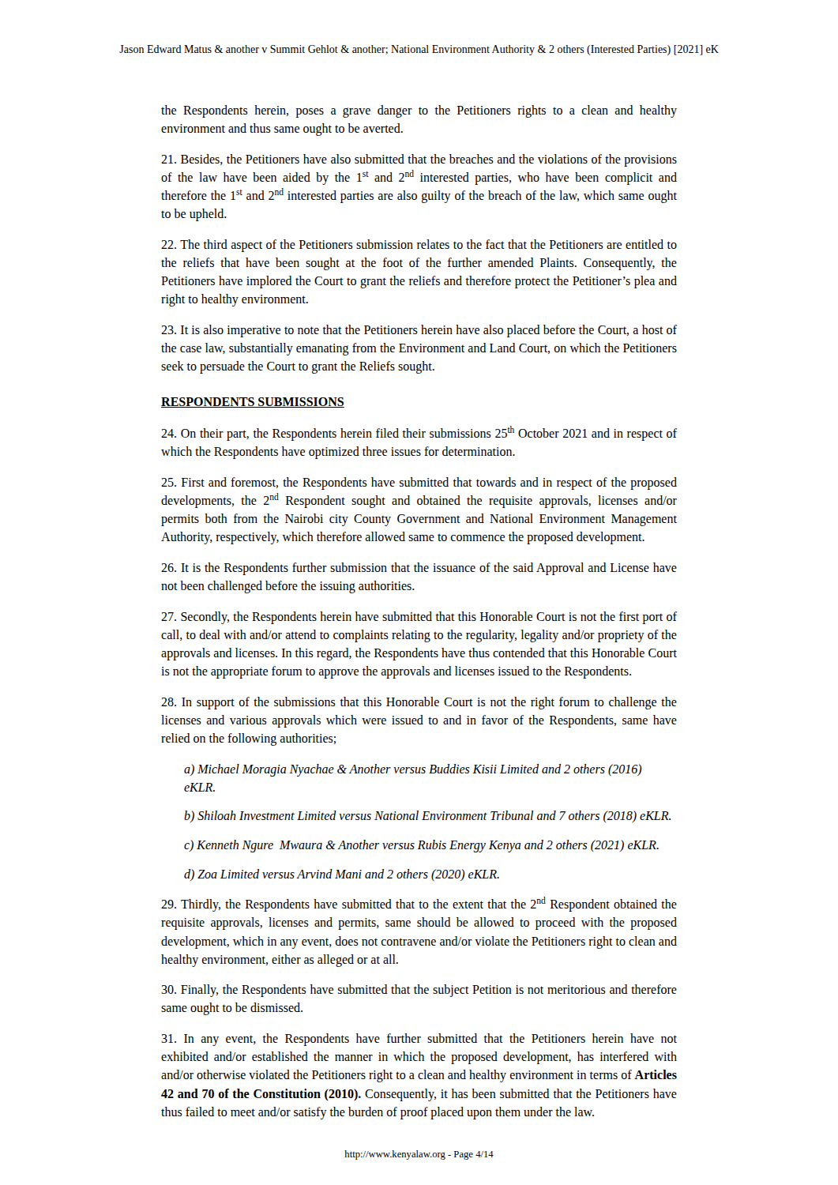Jason Edward Matus & another v Summit Gehlot & another; National Environment Authority & 2 others (Interested Parties) [2021] eKLR
the Respondents herein, poses a grave danger to the Petitioners rights to a clean and healthy environment and thus same ought to be averted.
21. Besides, the Petitioners have also submitted that the breaches and the violations of the provisions of the law have been aided by the 1st and 2nd interested parties, who have been complicit and therefore the 1st and 2nd interested parties are also guilty of the breach of the law, which same ought to be upheld.
22. The third aspect of the Petitioners submission relates to the fact that the Petitioners are entitled to the reliefs that have been sought at the foot of the further amended Plaints. Consequently, the Petitioners have implored the Court to grant the reliefs and therefore protect the Petitioner’s plea and right to healthy environment.
23. It is also imperative to note that the Petitioners herein have also placed before the Court, a host of the case law, substantially emanating from the Environment and Land Court, on which the Petitioners seek to persuade the Court to grant the Reliefs sought.
RESPONDENTS SUBMISSIONS
24. On their part, the Respondents herein filed their submissions 25th October 2021 and in respect of which the Respondents have optimized three issues for determination.
25. First and foremost, the Respondents have submitted that towards and in respect of the proposed developments, the 2nd Respondent sought and obtained the requisite approvals, licenses and/or permits both from the Nairobi city County Government and National Environment Management Authority, respectively, which therefore allowed same to commence the proposed development.
26. It is the Respondents further submission that the issuance of the said Approval and License have not been challenged before the issuing authorities.
27. Secondly, the Respondents herein have submitted that this Honorable Court is not the first port of call, to deal with and/or attend to complaints relating to the regularity, legality and/or propriety of the approvals and licenses. In this regard, the Respondents have thus contended that this Honorable Court is not the appropriate forum to approve the approvals and licenses issued to the Respondents.
28. In support of the submissions that this Honorable Court is not the right forum to challenge the licenses and various approvals which were issued to and in favor of the Respondents, same have relied on the following authorities;
a) Michael Moragia Nyachae & Another versus Buddies Kisii Limited and 2 others (2016) eKLR.
b) Shiloah Investment Limited versus National Environment Tribunal and 7 others (2018) eKLR.
c) Kenneth Ngure Mwaura & Another versus Rubis Energy Kenya and 2 others (2021) eKLR.
d) Zoa Limited versus Arvind Mani and 2 others (2020) eKLR.
29. Thirdly, the Respondents have submitted that to the extent that the 2nd Respondent obtained the requisite approvals, licenses and permits, same should be allowed to proceed with the proposed development, which in any event, does not contravene and/or violate the Petitioners right to clean and healthy environment, either as alleged or at all.
30. Finally, the Respondents have submitted that the subject Petition is not meritorious and therefore same ought to be dismissed.
31. In any event, the Respondents have further submitted that the Petitioners herein have not exhibited and/or established the manner in which the proposed development, has interfered with and/or otherwise violated the Petitioners right to a clean and healthy environment in terms of Articles 42 and 70 of the Constitution (2010). Consequently, it has been submitted that the Petitioners have thus failed to meet and/or satisfy the burden of proof placed upon them under the law.
http://www.kenyalaw.org - Page 4/14